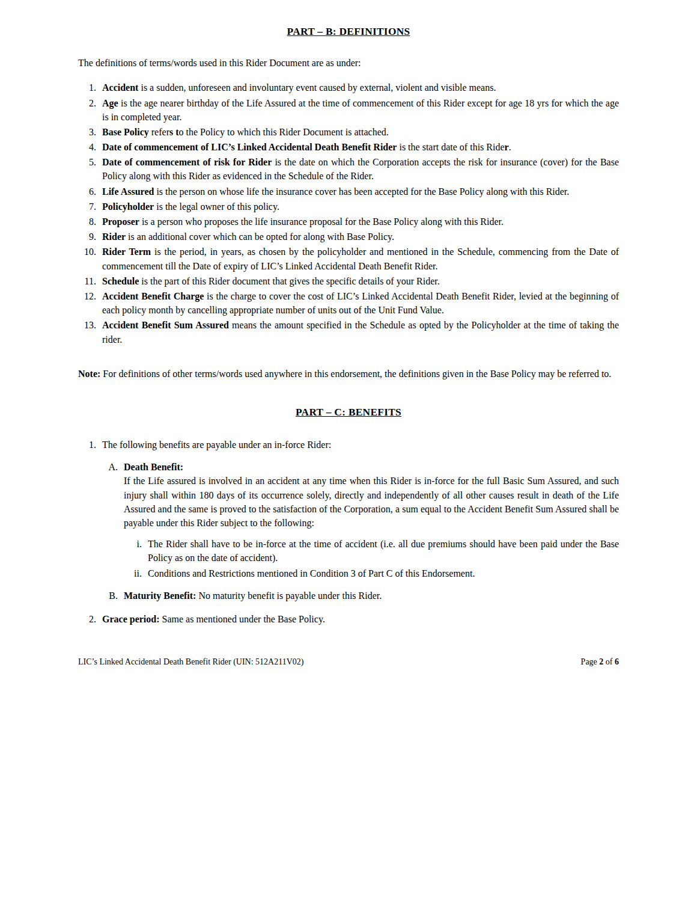PART – B: DEFINITIONS
The definitions of terms/words used in this Rider Document are as under:
Accident is a sudden, unforeseen and involuntary event caused by external, violent and visible means.
Age is the age nearer birthday of the Life Assured at the time of commencement of this Rider except for age 18 yrs for which the age is in completed year.
Base Policy refers to the Policy to which this Rider Document is attached.
Date of commencement of LIC’s Linked Accidental Death Benefit Rider is the start date of this Rider.
Date of commencement of risk for Rider is the date on which the Corporation accepts the risk for insurance (cover) for the Base Policy along with this Rider as evidenced in the Schedule of the Rider.
Life Assured is the person on whose life the insurance cover has been accepted for the Base Policy along with this Rider.
Policyholder is the legal owner of this policy.
Proposer is a person who proposes the life insurance proposal for the Base Policy along with this Rider.
Rider is an additional cover which can be opted for along with Base Policy.
Rider Term is the period, in years, as chosen by the policyholder and mentioned in the Schedule, commencing from the Date of commencement till the Date of expiry of LIC’s Linked Accidental Death Benefit Rider.
Schedule is the part of this Rider document that gives the specific details of your Rider.
Accident Benefit Charge is the charge to cover the cost of LIC’s Linked Accidental Death Benefit Rider, levied at the beginning of each policy month by cancelling appropriate number of units out of the Unit Fund Value.
Accident Benefit Sum Assured means the amount specified in the Schedule as opted by the Policyholder at the time of taking the rider.
Note: For definitions of other terms/words used anywhere in this endorsement, the definitions given in the Base Policy may be referred to.
PART – C: BENEFITS
The following benefits are payable under an in-force Rider:
Death Benefit:
If the Life assured is involved in an accident at any time when this Rider is in-force for the full Basic Sum Assured, and such injury shall within 180 days of its occurrence solely, directly and independently of all other causes result in death of the Life Assured and the same is proved to the satisfaction of the Corporation, a sum equal to the Accident Benefit Sum Assured shall be payable under this Rider subject to the following:
The Rider shall have to be in-force at the time of accident (i.e. all due premiums should have been paid under the Base Policy as on the date of accident).
Conditions and Restrictions mentioned in Condition 3 of Part C of this Endorsement.
Maturity Benefit: No maturity benefit is payable under this Rider.
Grace period: Same as mentioned under the Base Policy.
LIC’s Linked Accidental Death Benefit Rider (UIN: 512A211V02)
Page 2 of 6